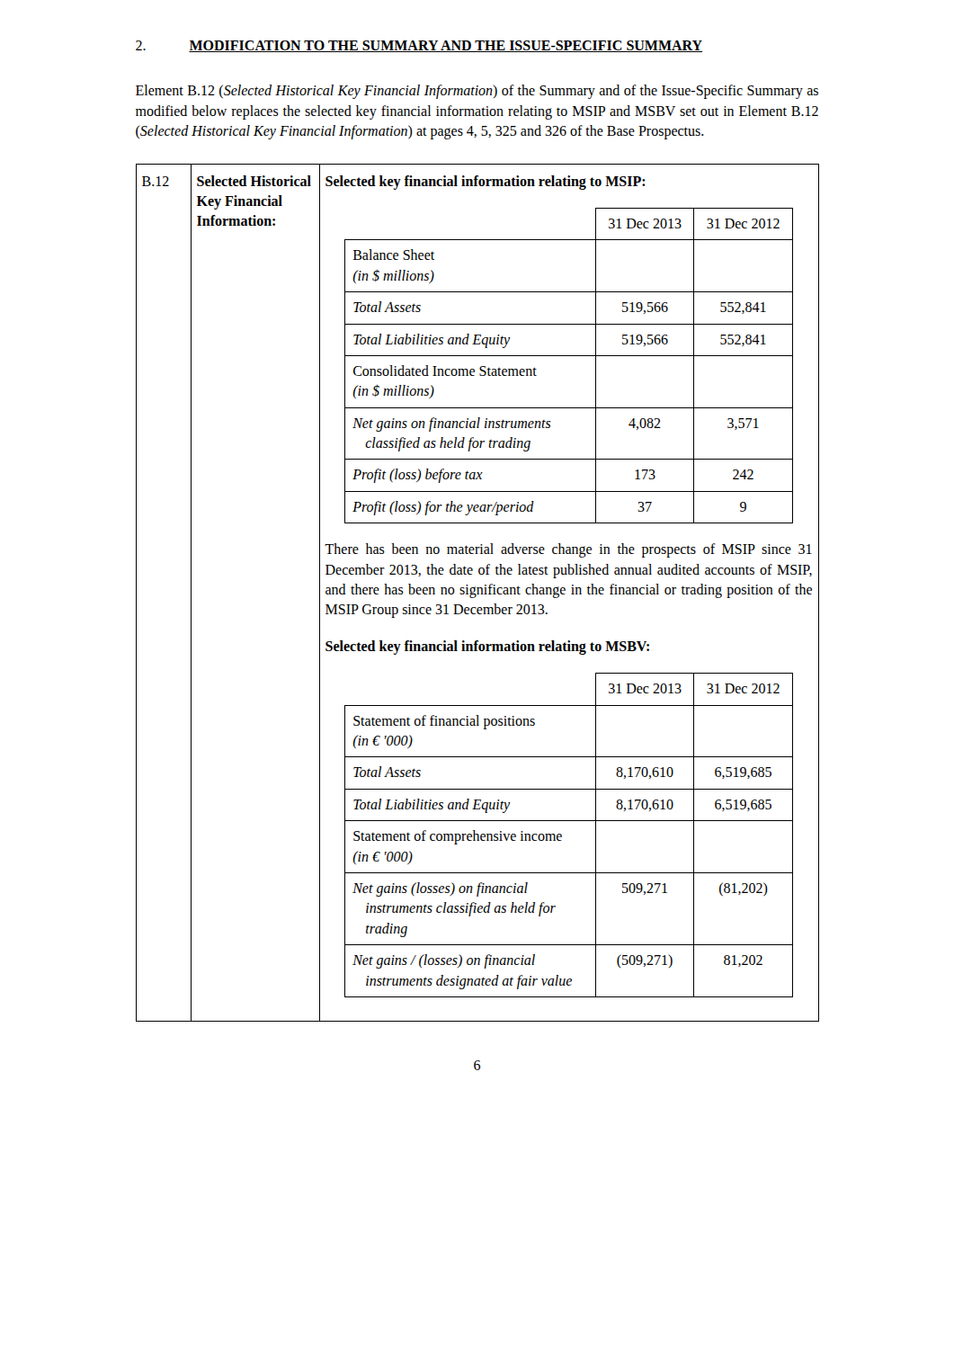2.
Modification to the Summary and the Issue-Specific Summary
Element B.12 (Selected Historical Key Financial Information) of the Summary and of the Issue-Specific Summary as modified below replaces the selected key financial information relating to MSIP and MSBV set out in Element B.12 (Selected Historical Key Financial Information) at pages 4, 5, 325 and 326 of the Base Prospectus.
| B.12 | Selected Historical Key Financial Information: | Selected key financial information relating to MSIP: / / 31 Dec 2013 / 31 Dec 2012 / / Balance Sheet (in $ millions) / / / / Total Assets / 519,566 / 552,841 / / Total Liabilities and Equity / 519,566 / 552,841 / / Consolidated Income Statement (in $ millions) / / / / Net gains on financial instruments classified as held for trading / 4,082 / 3,571 / / Profit (loss) before tax / 173 / 242 / / Profit (loss) for the year/period / 37 / 9 / There has been no material adverse change in the prospects of MSIP since 31 December 2013, the date of the latest published annual audited accounts of MSIP, and there has been no significant change in the financial or trading position of the MSIP Group since 31 December 2013. Selected key financial information relating to MSBV: / / 31 Dec 2013 / 31 Dec 2012 / / Statement of financial positions (in € '000) / / / / Total Assets / 8,170,610 / 6,519,685 / / Total Liabilities and Equity / 8,170,610 / 6,519,685 / / Statement of comprehensive income (in € '000) / / / / Net gains (losses) on financial instruments classified as held for trading / 509,271 / (81,202) / / Net gains / (losses) on financial instruments designated at fair value / (509,271) / 81,202 / |
6